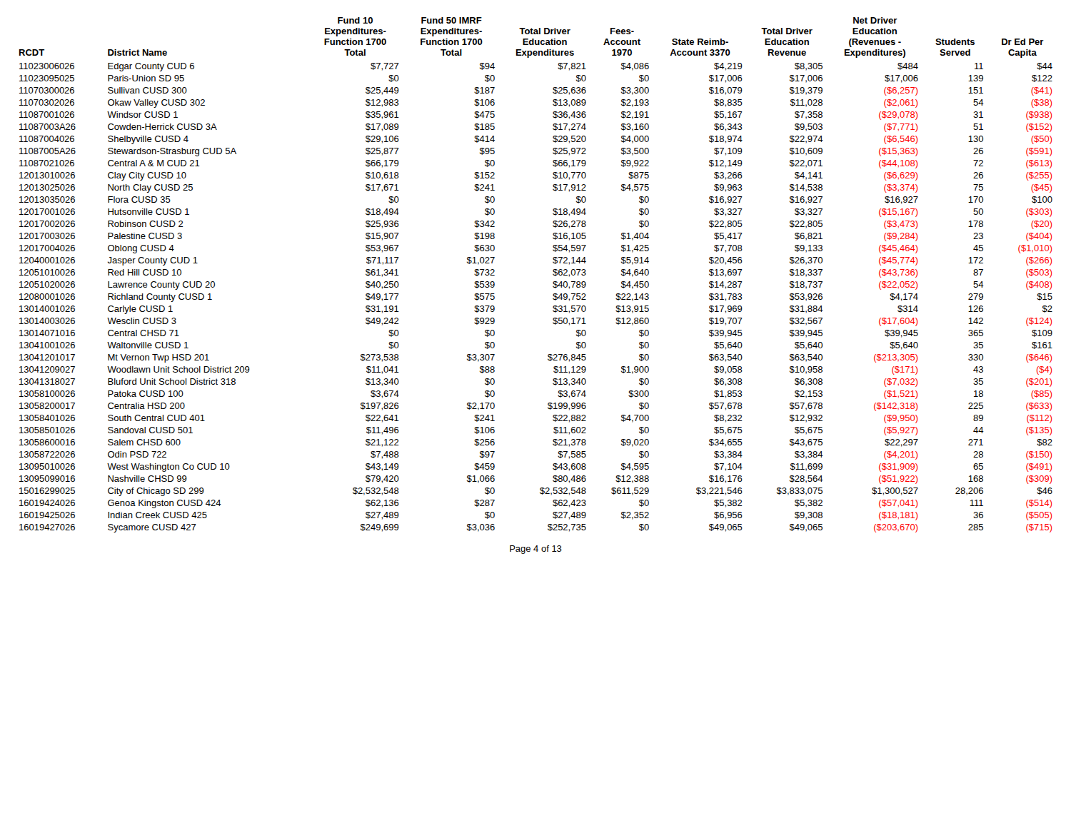| RCDT | District Name | Fund 10 Expenditures- Function 1700 Total | Fund 50 IMRF Expenditures- Function 1700 Total | Total Driver Education Expenditures | Fees- Account 1970 | State Reimb- Account 3370 | Total Driver Education Revenue | Net Driver Education (Revenues - Expenditures) | Students Served | Dr Ed Per Capita |
| --- | --- | --- | --- | --- | --- | --- | --- | --- | --- | --- |
| 11023006026 | Edgar County CUD 6 | $7,727 | $94 | $7,821 | $4,086 | $4,219 | $8,305 | $484 | 11 | $44 |
| 11023095025 | Paris-Union SD 95 | $0 | $0 | $0 | $0 | $17,006 | $17,006 | $17,006 | 139 | $122 |
| 11070300026 | Sullivan CUSD 300 | $25,449 | $187 | $25,636 | $3,300 | $16,079 | $19,379 | ($6,257) | 151 | ($41) |
| 11070302026 | Okaw Valley CUSD 302 | $12,983 | $106 | $13,089 | $2,193 | $8,835 | $11,028 | ($2,061) | 54 | ($38) |
| 11087001026 | Windsor CUSD 1 | $35,961 | $475 | $36,436 | $2,191 | $5,167 | $7,358 | ($29,078) | 31 | ($938) |
| 11087003A26 | Cowden-Herrick CUSD 3A | $17,089 | $185 | $17,274 | $3,160 | $6,343 | $9,503 | ($7,771) | 51 | ($152) |
| 11087004026 | Shelbyville CUSD 4 | $29,106 | $414 | $29,520 | $4,000 | $18,974 | $22,974 | ($6,546) | 130 | ($50) |
| 11087005A26 | Stewardson-Strasburg CUD 5A | $25,877 | $95 | $25,972 | $3,500 | $7,109 | $10,609 | ($15,363) | 26 | ($591) |
| 11087021026 | Central A & M CUD 21 | $66,179 | $0 | $66,179 | $9,922 | $12,149 | $22,071 | ($44,108) | 72 | ($613) |
| 12013010026 | Clay City CUSD 10 | $10,618 | $152 | $10,770 | $875 | $3,266 | $4,141 | ($6,629) | 26 | ($255) |
| 12013025026 | North Clay CUSD 25 | $17,671 | $241 | $17,912 | $4,575 | $9,963 | $14,538 | ($3,374) | 75 | ($45) |
| 12013035026 | Flora CUSD 35 | $0 | $0 | $0 | $0 | $16,927 | $16,927 | $16,927 | 170 | $100 |
| 12017001026 | Hutsonville CUSD 1 | $18,494 | $0 | $18,494 | $0 | $3,327 | $3,327 | ($15,167) | 50 | ($303) |
| 12017002026 | Robinson CUSD 2 | $25,936 | $342 | $26,278 | $0 | $22,805 | $22,805 | ($3,473) | 178 | ($20) |
| 12017003026 | Palestine CUSD 3 | $15,907 | $198 | $16,105 | $1,404 | $5,417 | $6,821 | ($9,284) | 23 | ($404) |
| 12017004026 | Oblong CUSD 4 | $53,967 | $630 | $54,597 | $1,425 | $7,708 | $9,133 | ($45,464) | 45 | ($1,010) |
| 12040001026 | Jasper County CUD 1 | $71,117 | $1,027 | $72,144 | $5,914 | $20,456 | $26,370 | ($45,774) | 172 | ($266) |
| 12051010026 | Red Hill CUSD 10 | $61,341 | $732 | $62,073 | $4,640 | $13,697 | $18,337 | ($43,736) | 87 | ($503) |
| 12051020026 | Lawrence County CUD 20 | $40,250 | $539 | $40,789 | $4,450 | $14,287 | $18,737 | ($22,052) | 54 | ($408) |
| 12080001026 | Richland County CUSD 1 | $49,177 | $575 | $49,752 | $22,143 | $31,783 | $53,926 | $4,174 | 279 | $15 |
| 13014001026 | Carlyle CUSD 1 | $31,191 | $379 | $31,570 | $13,915 | $17,969 | $31,884 | $314 | 126 | $2 |
| 13014003026 | Wesclin CUSD 3 | $49,242 | $929 | $50,171 | $12,860 | $19,707 | $32,567 | ($17,604) | 142 | ($124) |
| 13014071016 | Central CHSD 71 | $0 | $0 | $0 | $0 | $39,945 | $39,945 | $39,945 | 365 | $109 |
| 13041001026 | Waltonville CUSD 1 | $0 | $0 | $0 | $0 | $5,640 | $5,640 | $5,640 | 35 | $161 |
| 13041201017 | Mt Vernon Twp HSD 201 | $273,538 | $3,307 | $276,845 | $0 | $63,540 | $63,540 | ($213,305) | 330 | ($646) |
| 13041209027 | Woodlawn Unit School District 209 | $11,041 | $88 | $11,129 | $1,900 | $9,058 | $10,958 | ($171) | 43 | ($4) |
| 13041318027 | Bluford Unit School District 318 | $13,340 | $0 | $13,340 | $0 | $6,308 | $6,308 | ($7,032) | 35 | ($201) |
| 13058100026 | Patoka CUSD 100 | $3,674 | $0 | $3,674 | $300 | $1,853 | $2,153 | ($1,521) | 18 | ($85) |
| 13058200017 | Centralia HSD 200 | $197,826 | $2,170 | $199,996 | $0 | $57,678 | $57,678 | ($142,318) | 225 | ($633) |
| 13058401026 | South Central CUD 401 | $22,641 | $241 | $22,882 | $4,700 | $8,232 | $12,932 | ($9,950) | 89 | ($112) |
| 13058501026 | Sandoval CUSD 501 | $11,496 | $106 | $11,602 | $0 | $5,675 | $5,675 | ($5,927) | 44 | ($135) |
| 13058600016 | Salem CHSD 600 | $21,122 | $256 | $21,378 | $9,020 | $34,655 | $43,675 | $22,297 | 271 | $82 |
| 13058722026 | Odin PSD 722 | $7,488 | $97 | $7,585 | $0 | $3,384 | $3,384 | ($4,201) | 28 | ($150) |
| 13095010026 | West Washington Co CUD 10 | $43,149 | $459 | $43,608 | $4,595 | $7,104 | $11,699 | ($31,909) | 65 | ($491) |
| 13095099016 | Nashville CHSD 99 | $79,420 | $1,066 | $80,486 | $12,388 | $16,176 | $28,564 | ($51,922) | 168 | ($309) |
| 15016299025 | City of Chicago SD 299 | $2,532,548 | $0 | $2,532,548 | $611,529 | $3,221,546 | $3,833,075 | $1,300,527 | 28,206 | $46 |
| 16019424026 | Genoa Kingston CUSD 424 | $62,136 | $287 | $62,423 | $0 | $5,382 | $5,382 | ($57,041) | 111 | ($514) |
| 16019425026 | Indian Creek CUSD 425 | $27,489 | $0 | $27,489 | $2,352 | $6,956 | $9,308 | ($18,181) | 36 | ($505) |
| 16019427026 | Sycamore CUSD 427 | $249,699 | $3,036 | $252,735 | $0 | $49,065 | $49,065 | ($203,670) | 285 | ($715) |
Page 4 of 13